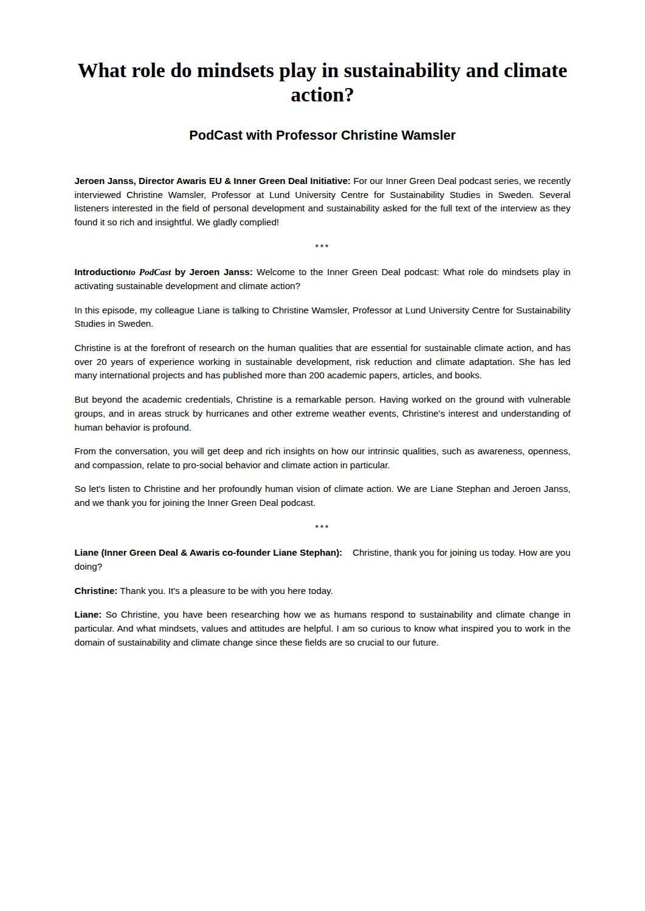What role do mindsets play in sustainability and climate action?
PodCast with Professor Christine Wamsler
Jeroen Janss, Director Awaris EU & Inner Green Deal Initiative: For our Inner Green Deal podcast series, we recently interviewed Christine Wamsler, Professor at Lund University Centre for Sustainability Studies in Sweden. Several listeners interested in the field of personal development and sustainability asked for the full text of the interview as they found it so rich and insightful. We gladly complied!
***
Introductionto PodCast by Jeroen Janss: Welcome to the Inner Green Deal podcast: What role do mindsets play in activating sustainable development and climate action?
In this episode, my colleague Liane is talking to Christine Wamsler, Professor at Lund University Centre for Sustainability Studies in Sweden.
Christine is at the forefront of research on the human qualities that are essential for sustainable climate action, and has over 20 years of experience working in sustainable development, risk reduction and climate adaptation. She has led many international projects and has published more than 200 academic papers, articles, and books.
But beyond the academic credentials, Christine is a remarkable person. Having worked on the ground with vulnerable groups, and in areas struck by hurricanes and other extreme weather events, Christine's interest and understanding of human behavior is profound.
From the conversation, you will get deep and rich insights on how our intrinsic qualities, such as awareness, openness, and compassion, relate to pro-social behavior and climate action in particular.
So let's listen to Christine and her profoundly human vision of climate action. We are Liane Stephan and Jeroen Janss, and we thank you for joining the Inner Green Deal podcast.
***
Liane (Inner Green Deal & Awaris co-founder Liane Stephan): Christine, thank you for joining us today. How are you doing?
Christine: Thank you. It's a pleasure to be with you here today.
Liane: So Christine, you have been researching how we as humans respond to sustainability and climate change in particular. And what mindsets, values and attitudes are helpful. I am so curious to know what inspired you to work in the domain of sustainability and climate change since these fields are so crucial to our future.